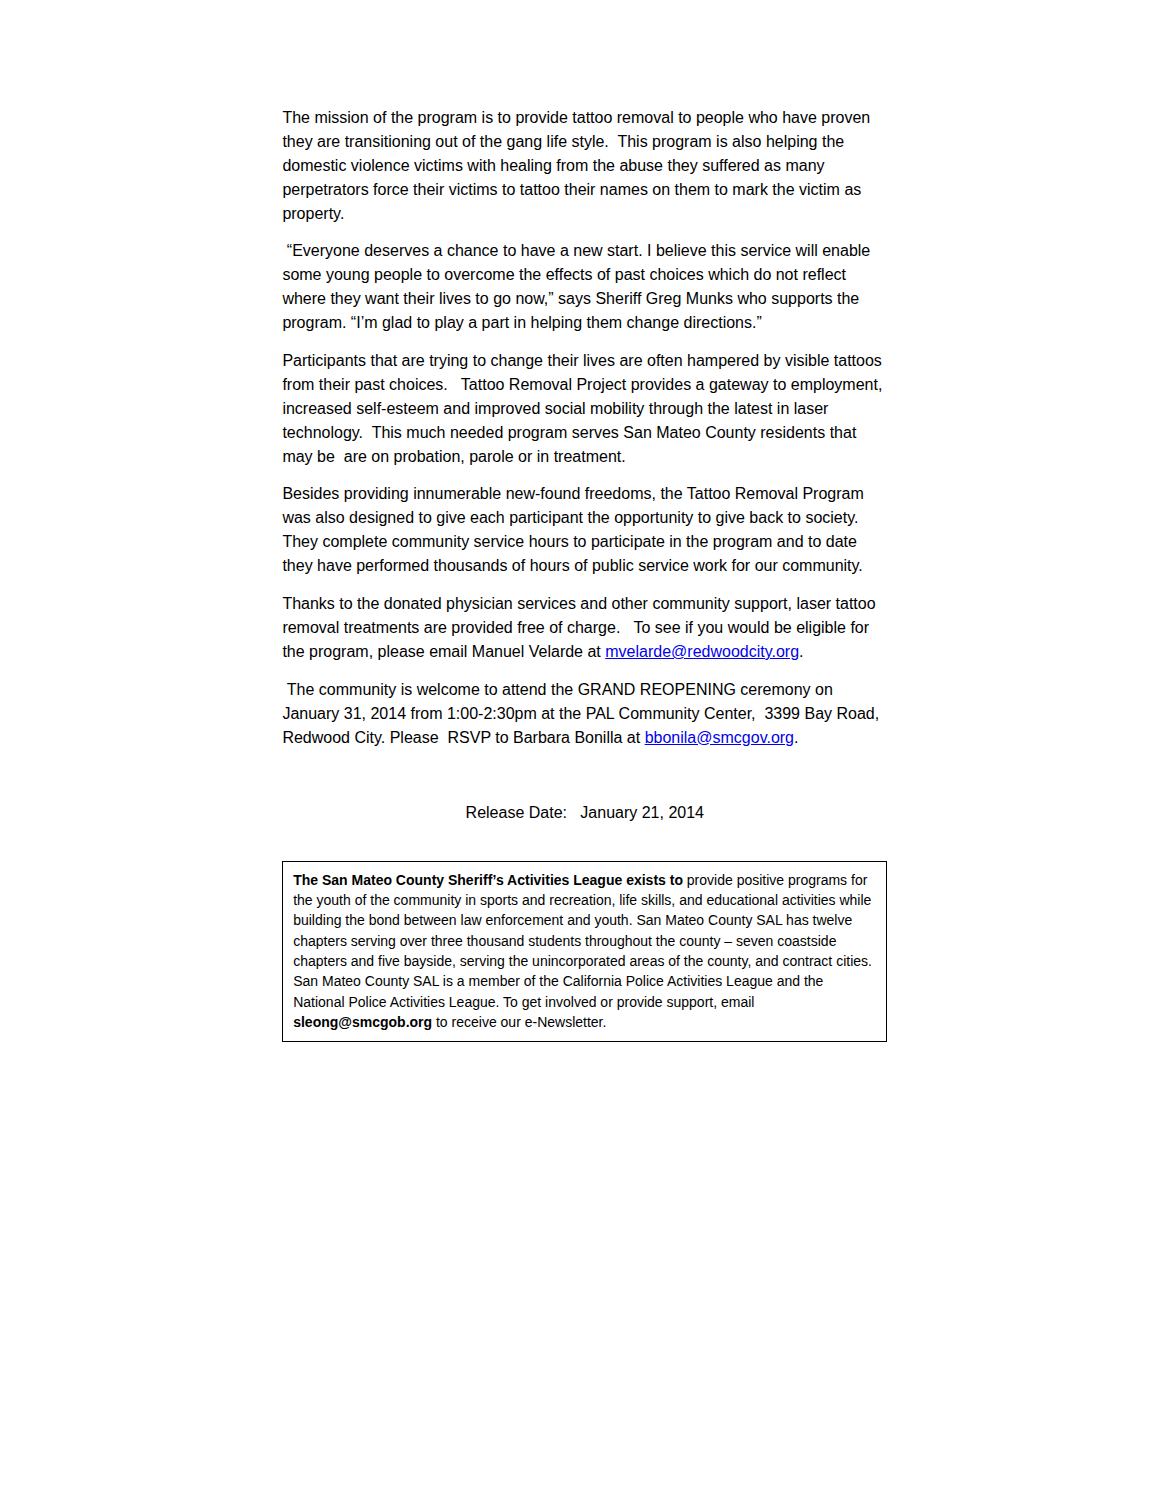The mission of the program is to provide tattoo removal to people who have proven they are transitioning out of the gang life style. This program is also helping the domestic violence victims with healing from the abuse they suffered as many perpetrators force their victims to tattoo their names on them to mark the victim as property.
“Everyone deserves a chance to have a new start. I believe this service will enable some young people to overcome the effects of past choices which do not reflect where they want their lives to go now,” says Sheriff Greg Munks who supports the program. “I’m glad to play a part in helping them change directions.”
Participants that are trying to change their lives are often hampered by visible tattoos from their past choices. Tattoo Removal Project provides a gateway to employment, increased self-esteem and improved social mobility through the latest in laser technology. This much needed program serves San Mateo County residents that may be are on probation, parole or in treatment.
Besides providing innumerable new-found freedoms, the Tattoo Removal Program was also designed to give each participant the opportunity to give back to society. They complete community service hours to participate in the program and to date they have performed thousands of hours of public service work for our community.
Thanks to the donated physician services and other community support, laser tattoo removal treatments are provided free of charge. To see if you would be eligible for the program, please email Manuel Velarde at mvelarde@redwoodcity.org.
The community is welcome to attend the GRAND REOPENING ceremony on January 31, 2014 from 1:00-2:30pm at the PAL Community Center, 3399 Bay Road, Redwood City. Please RSVP to Barbara Bonilla at bbonila@smcgov.org.
Release Date: January 21, 2014
The San Mateo County Sheriff’s Activities League exists to provide positive programs for the youth of the community in sports and recreation, life skills, and educational activities while building the bond between law enforcement and youth. San Mateo County SAL has twelve chapters serving over three thousand students throughout the county – seven coastside chapters and five bayside, serving the unincorporated areas of the county, and contract cities. San Mateo County SAL is a member of the California Police Activities League and the National Police Activities League. To get involved or provide support, email sleong@smcgob.org to receive our e-Newsletter.